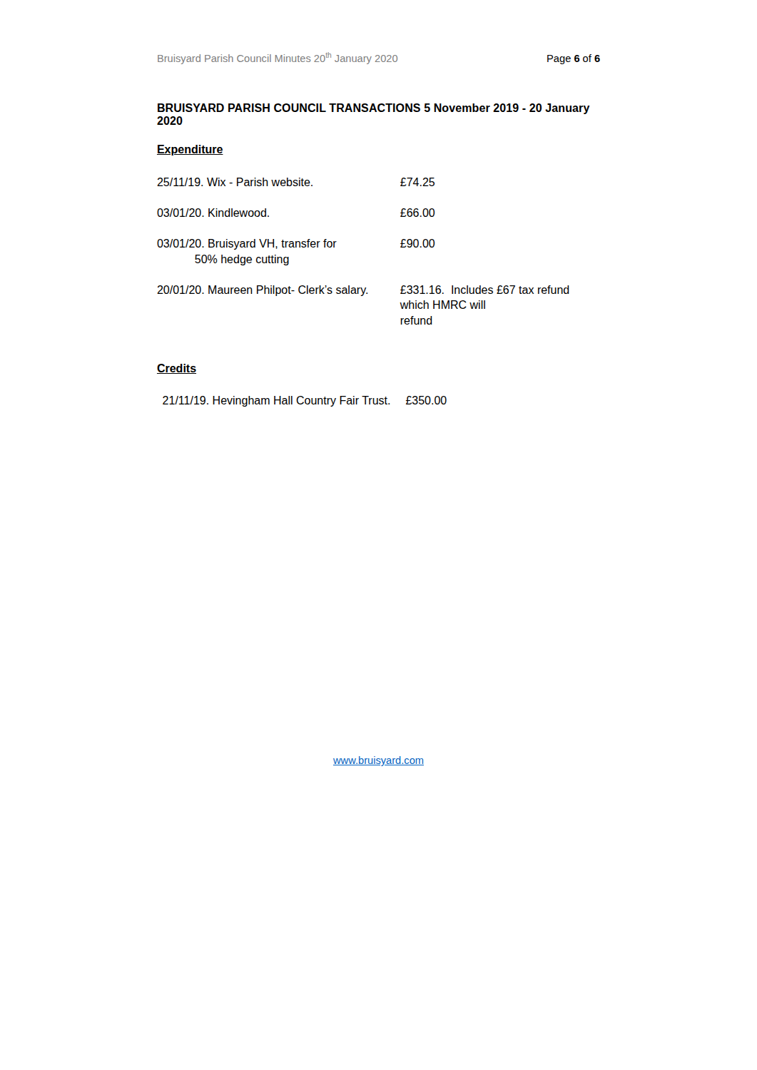Bruisyard Parish Council Minutes 20th January 2020
Page 6 of 6
BRUISYARD PARISH COUNCIL TRANSACTIONS 5 November 2019 - 20 January 2020
Expenditure
| 25/11/19. Wix - Parish website. | £74.25 |
| 03/01/20. Kindlewood. | £66.00 |
| 03/01/20. Bruisyard VH, transfer for 50% hedge cutting | £90.00 |
| 20/01/20. Maureen Philpot- Clerk’s salary. | £331.16. Includes £67 tax refund which HMRC will refund |
Credits
| 21/11/19. Hevingham Hall Country Fair Trust. | £350.00 |
www.bruisyard.com